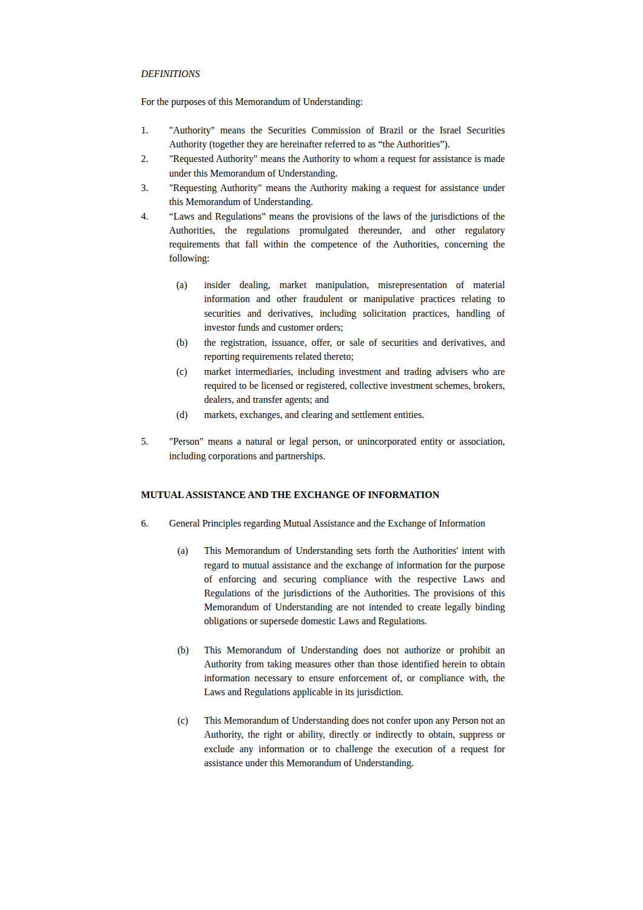DEFINITIONS
For the purposes of this Memorandum of Understanding:
1."Authority" means the Securities Commission of Brazil or the Israel Securities Authority (together they are hereinafter referred to as “the Authorities”).
2."Requested Authority" means the Authority to whom a request for assistance is made under this Memorandum of Understanding.
3."Requesting Authority" means the Authority making a request for assistance under this Memorandum of Understanding.
4.“Laws and Regulations” means the provisions of the laws of the jurisdictions of the Authorities, the regulations promulgated thereunder, and other regulatory requirements that fall within the competence of the Authorities, concerning the following:
(a) insider dealing, market manipulation, misrepresentation of material information and other fraudulent or manipulative practices relating to securities and derivatives, including solicitation practices, handling of investor funds and customer orders;
(b) the registration, issuance, offer, or sale of securities and derivatives, and reporting requirements related thereto;
(c) market intermediaries, including investment and trading advisers who are required to be licensed or registered, collective investment schemes, brokers, dealers, and transfer agents; and
(d) markets, exchanges, and clearing and settlement entities.
5."Person" means a natural or legal person, or unincorporated entity or association, including corporations and partnerships.
MUTUAL ASSISTANCE AND THE EXCHANGE OF INFORMATION
6. General Principles regarding Mutual Assistance and the Exchange of Information
(a) This Memorandum of Understanding sets forth the Authorities' intent with regard to mutual assistance and the exchange of information for the purpose of enforcing and securing compliance with the respective Laws and Regulations of the jurisdictions of the Authorities. The provisions of this Memorandum of Understanding are not intended to create legally binding obligations or supersede domestic Laws and Regulations.
(b) This Memorandum of Understanding does not authorize or prohibit an Authority from taking measures other than those identified herein to obtain information necessary to ensure enforcement of, or compliance with, the Laws and Regulations applicable in its jurisdiction.
(c) This Memorandum of Understanding does not confer upon any Person not an Authority, the right or ability, directly or indirectly to obtain, suppress or exclude any information or to challenge the execution of a request for assistance under this Memorandum of Understanding.